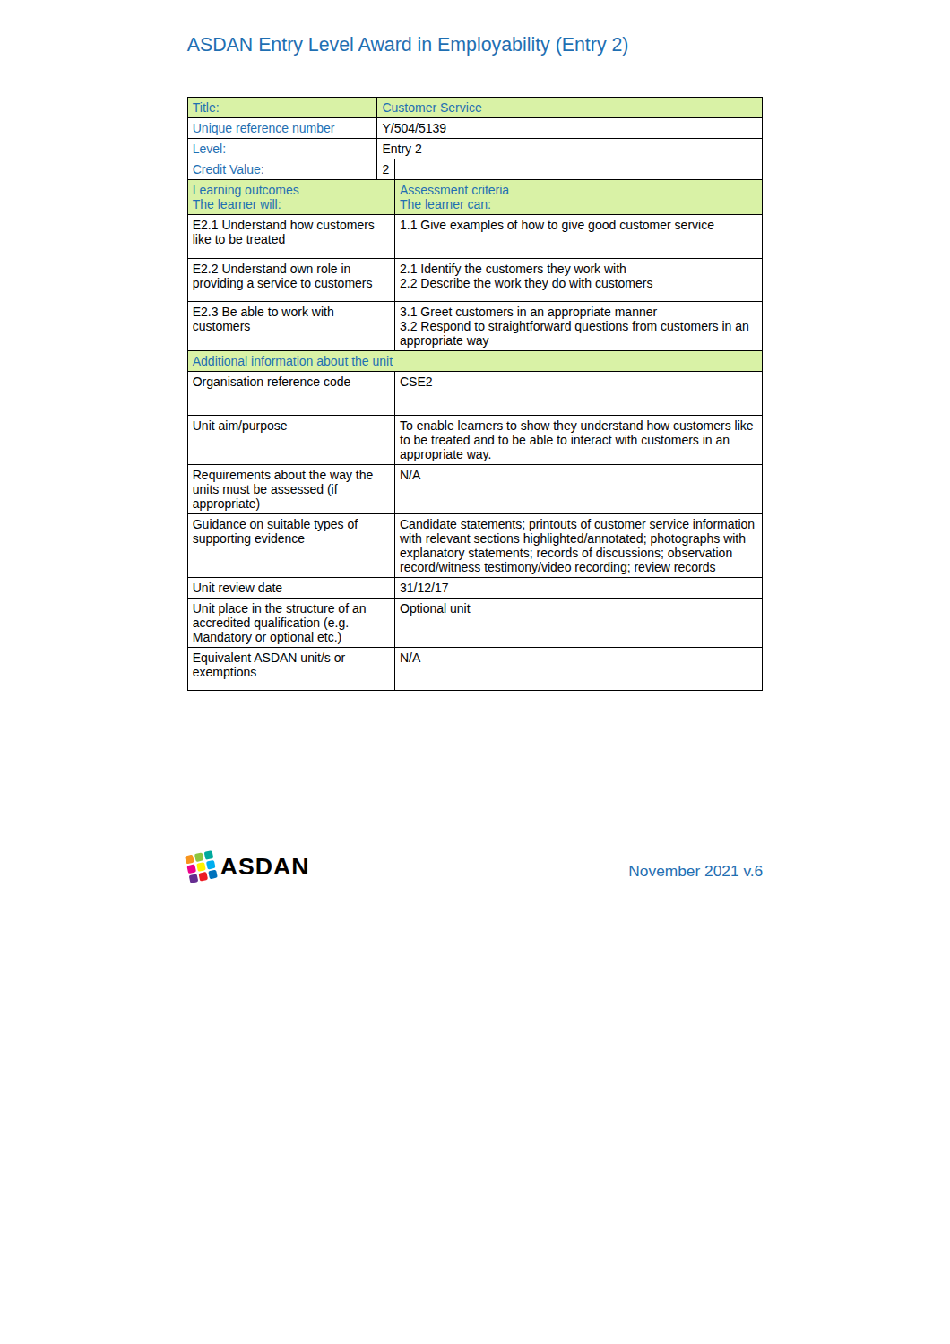ASDAN Entry Level Award in Employability (Entry 2)
| Title: | Customer Service |
| Unique reference number | Y/504/5139 |
| Level: | Entry 2 |
| Credit Value: | 2 | |
| Learning outcomes The learner will: | Assessment criteria The learner can: |
| E2.1 Understand how customers like to be treated | 1.1 Give examples of how to give good customer service |
| E2.2 Understand own role in providing a service to customers | 2.1 Identify the customers they work with 2.2 Describe the work they do with customers |
| E2.3 Be able to work with customers | 3.1 Greet customers in an appropriate manner 3.2 Respond to straightforward questions from customers in an appropriate way |
| Additional information about the unit |
| Organisation reference code | CSE2 |
| Unit aim/purpose | To enable learners to show they understand how customers like to be treated and to be able to interact with customers in an appropriate way. |
| Requirements about the way the units must be assessed (if appropriate) | N/A |
| Guidance on suitable types of supporting evidence | Candidate statements; printouts of customer service information with relevant sections highlighted/annotated; photographs with explanatory statements; records of discussions; observation record/witness testimony/video recording; review records |
| Unit review date | 31/12/17 |
| Unit place in the structure of an accredited qualification (e.g. Mandatory or optional etc.) | Optional unit |
| Equivalent ASDAN unit/s or exemptions | N/A |
ASDAN
November 2021 v.6